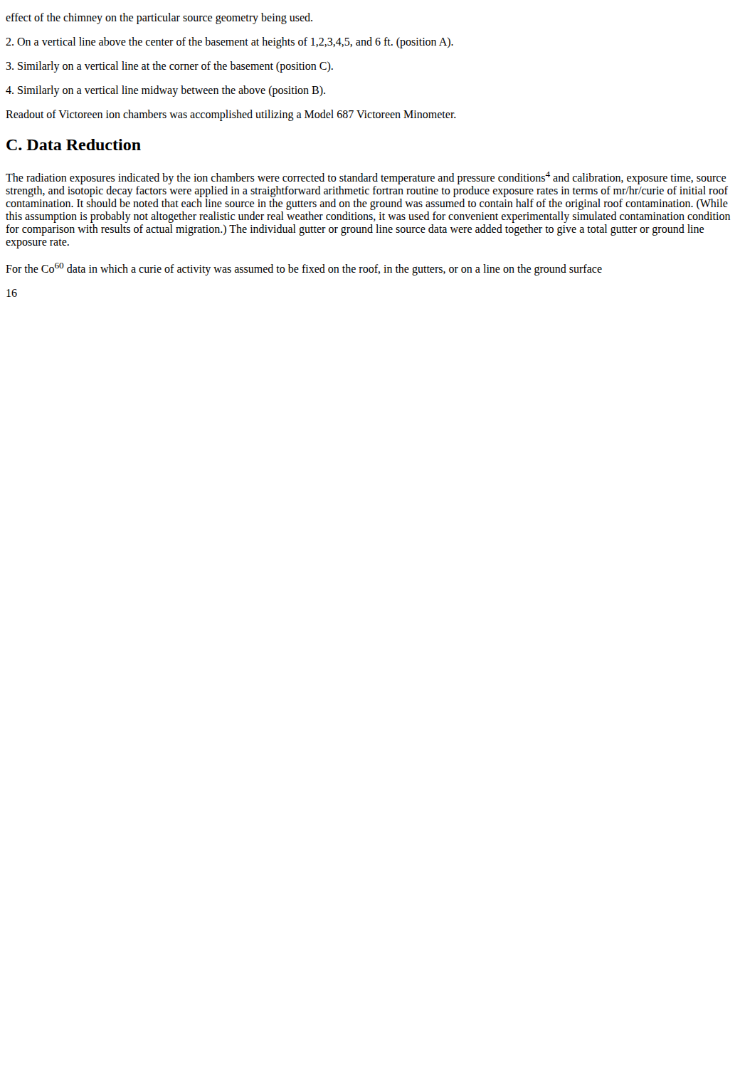effect of the chimney on the particular source geometry being used.
2. On a vertical line above the center of the basement at heights of 1,2,3,4,5, and 6 ft. (position A).
3. Similarly on a vertical line at the corner of the basement (position C).
4. Similarly on a vertical line midway between the above (position B).
Readout of Victoreen ion chambers was accomplished utilizing a Model 687 Victoreen Minometer.
C. Data Reduction
The radiation exposures indicated by the ion chambers were corrected to standard temperature and pressure conditions4 and calibration, exposure time, source strength, and isotopic decay factors were applied in a straightforward arithmetic fortran routine to produce exposure rates in terms of mr/hr/curie of initial roof contamination. It should be noted that each line source in the gutters and on the ground was assumed to contain half of the original roof contamination. (While this assumption is probably not altogether realistic under real weather conditions, it was used for convenient experimentally simulated contamination condition for comparison with results of actual migration.) The individual gutter or ground line source data were added together to give a total gutter or ground line exposure rate.
For the Co60 data in which a curie of activity was assumed to be fixed on the roof, in the gutters, or on a line on the ground surface
16